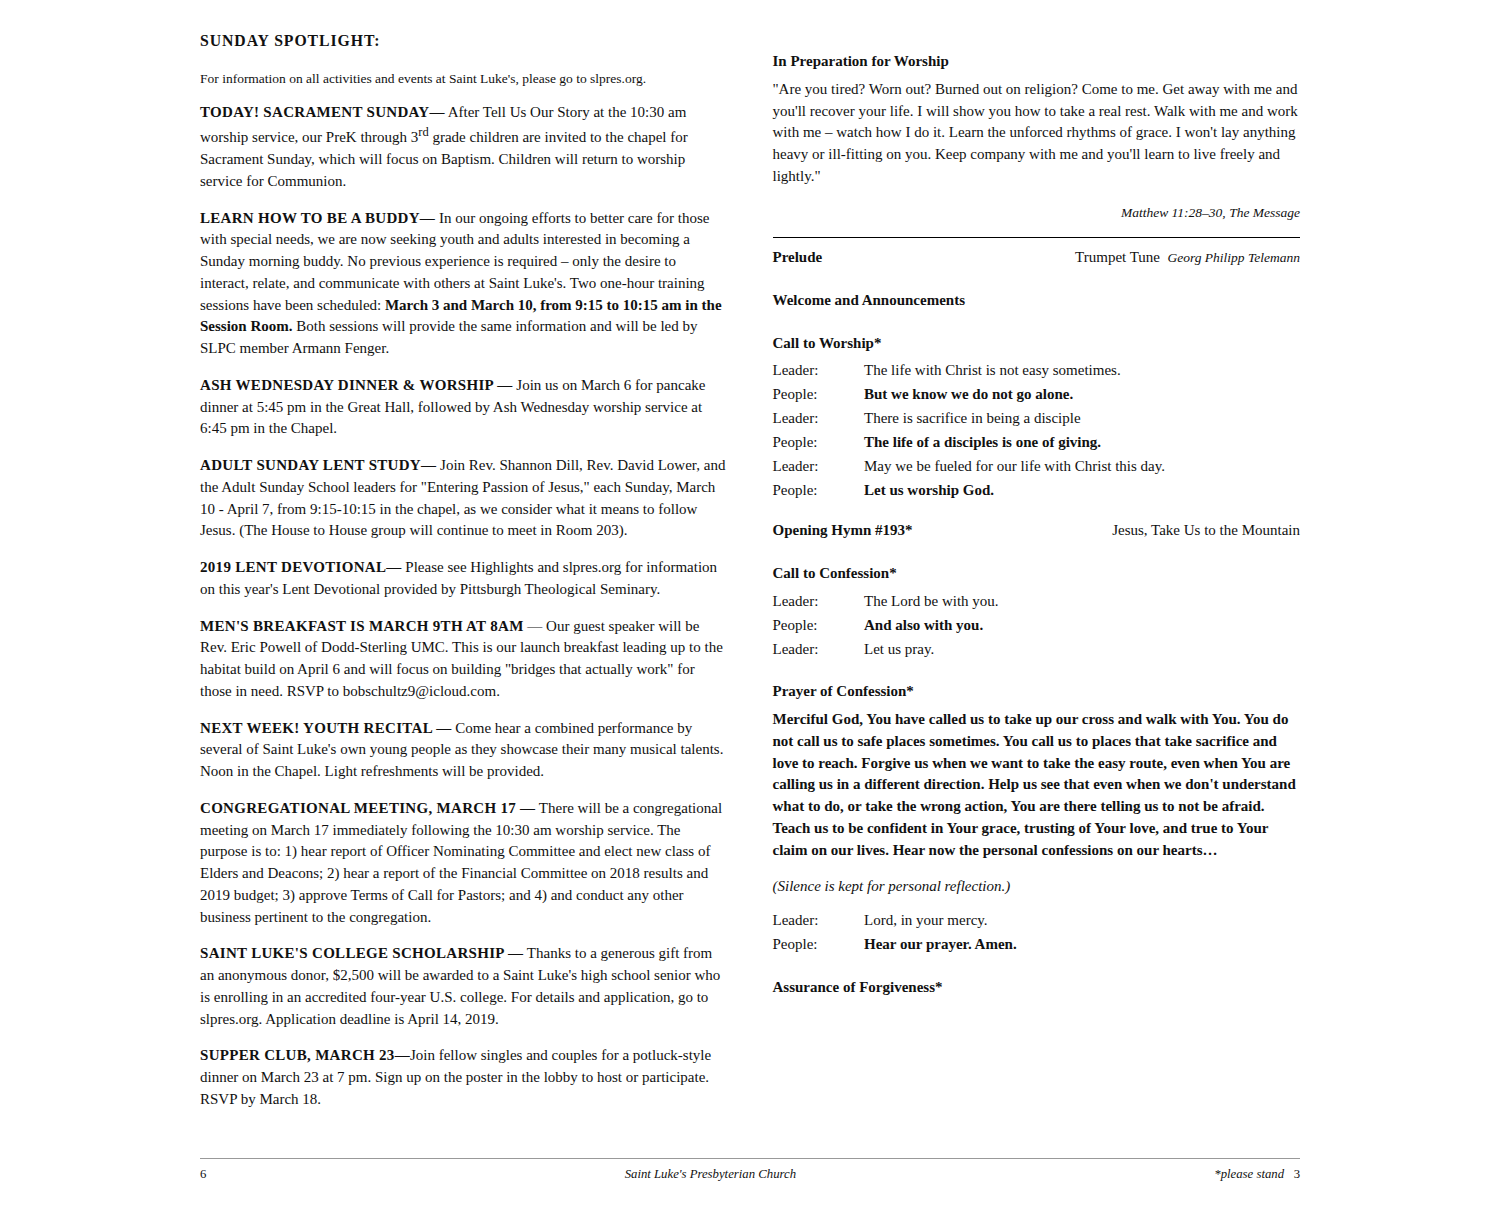Sunday Spotlight:
For information on all activities and events at Saint Luke's, please go to slpres.org.
Today! Sacrament Sunday— After Tell Us Our Story at the 10:30 am worship service, our PreK through 3rd grade children are invited to the chapel for Sacrament Sunday, which will focus on Baptism. Children will return to worship service for Communion.
Learn How to Be a Buddy— In our ongoing efforts to better care for those with special needs, we are now seeking youth and adults interested in becoming a Sunday morning buddy. No previous experience is required – only the desire to interact, relate, and communicate with others at Saint Luke's. Two one-hour training sessions have been scheduled: March 3 and March 10, from 9:15 to 10:15 am in the Session Room. Both sessions will provide the same information and will be led by SLPC member Armann Fenger.
Ash Wednesday Dinner & Worship — Join us on March 6 for pancake dinner at 5:45 pm in the Great Hall, followed by Ash Wednesday worship service at 6:45 pm in the Chapel.
Adult Sunday Lent Study— Join Rev. Shannon Dill, Rev. David Lower, and the Adult Sunday School leaders for "Entering Passion of Jesus," each Sunday, March 10 - April 7, from 9:15-10:15 in the chapel, as we consider what it means to follow Jesus. (The House to House group will continue to meet in Room 203).
2019 Lent Devotional— Please see Highlights and slpres.org for information on this year's Lent Devotional provided by Pittsburgh Theological Seminary.
Men's Breakfast is March 9th at 8am — Our guest speaker will be Rev. Eric Powell of Dodd-Sterling UMC. This is our launch breakfast leading up to the habitat build on April 6 and will focus on building "bridges that actually work" for those in need. RSVP to bobschultz9@icloud.com.
Next Week! Youth Recital — Come hear a combined performance by several of Saint Luke's own young people as they showcase their many musical talents. Noon in the Chapel. Light refreshments will be provided.
Congregational Meeting, March 17 — There will be a congregational meeting on March 17 immediately following the 10:30 am worship service. The purpose is to: 1) hear report of Officer Nominating Committee and elect new class of Elders and Deacons; 2) hear a report of the Financial Committee on 2018 results and 2019 budget; 3) approve Terms of Call for Pastors; and 4) and conduct any other business pertinent to the congregation.
Saint Luke's College Scholarship — Thanks to a generous gift from an anonymous donor, $2,500 will be awarded to a Saint Luke's high school senior who is enrolling in an accredited four-year U.S. college. For details and application, go to slpres.org. Application deadline is April 14, 2019.
Supper Club, March 23—Join fellow singles and couples for a potluck-style dinner on March 23 at 7 pm. Sign up on the poster in the lobby to host or participate. RSVP by March 18.
In Preparation for Worship
"Are you tired? Worn out? Burned out on religion? Come to me. Get away with me and you'll recover your life. I will show you how to take a real rest. Walk with me and work with me – watch how I do it. Learn the unforced rhythms of grace. I won't lay anything heavy or ill-fitting on you. Keep company with me and you'll learn to live freely and lightly."
Matthew 11:28–30, The Message
Prelude Trumpet Tune Georg Philipp Telemann
Welcome and Announcements
Call to Worship*
Leader:
The life with Christ is not easy sometimes.
People:
But we know we do not go alone.
Leader:
There is sacrifice in being a disciple
People:
The life of a disciples is one of giving.
Leader:
May we be fueled for our life with Christ this day.
People:
Let us worship God.
Opening Hymn #193* Jesus, Take Us to the Mountain
Call to Confession*
Leader:
The Lord be with you.
People:
And also with you.
Leader:
Let us pray.
Prayer of Confession*
Merciful God, You have called us to take up our cross and walk with You. You do not call us to safe places sometimes. You call us to places that take sacrifice and love to reach. Forgive us when we want to take the easy route, even when You are calling us in a different direction. Help us see that even when we don't understand what to do, or take the wrong action, You are there telling us to not be afraid. Teach us to be confident in Your grace, trusting of Your love, and true to Your claim on our lives. Hear now the personal confessions on our hearts…
(Silence is kept for personal reflection.)
Leader:
Lord, in your mercy.
People:
Hear our prayer. Amen.
Assurance of Forgiveness*
6 Saint Luke's Presbyterian Church *please stand 3